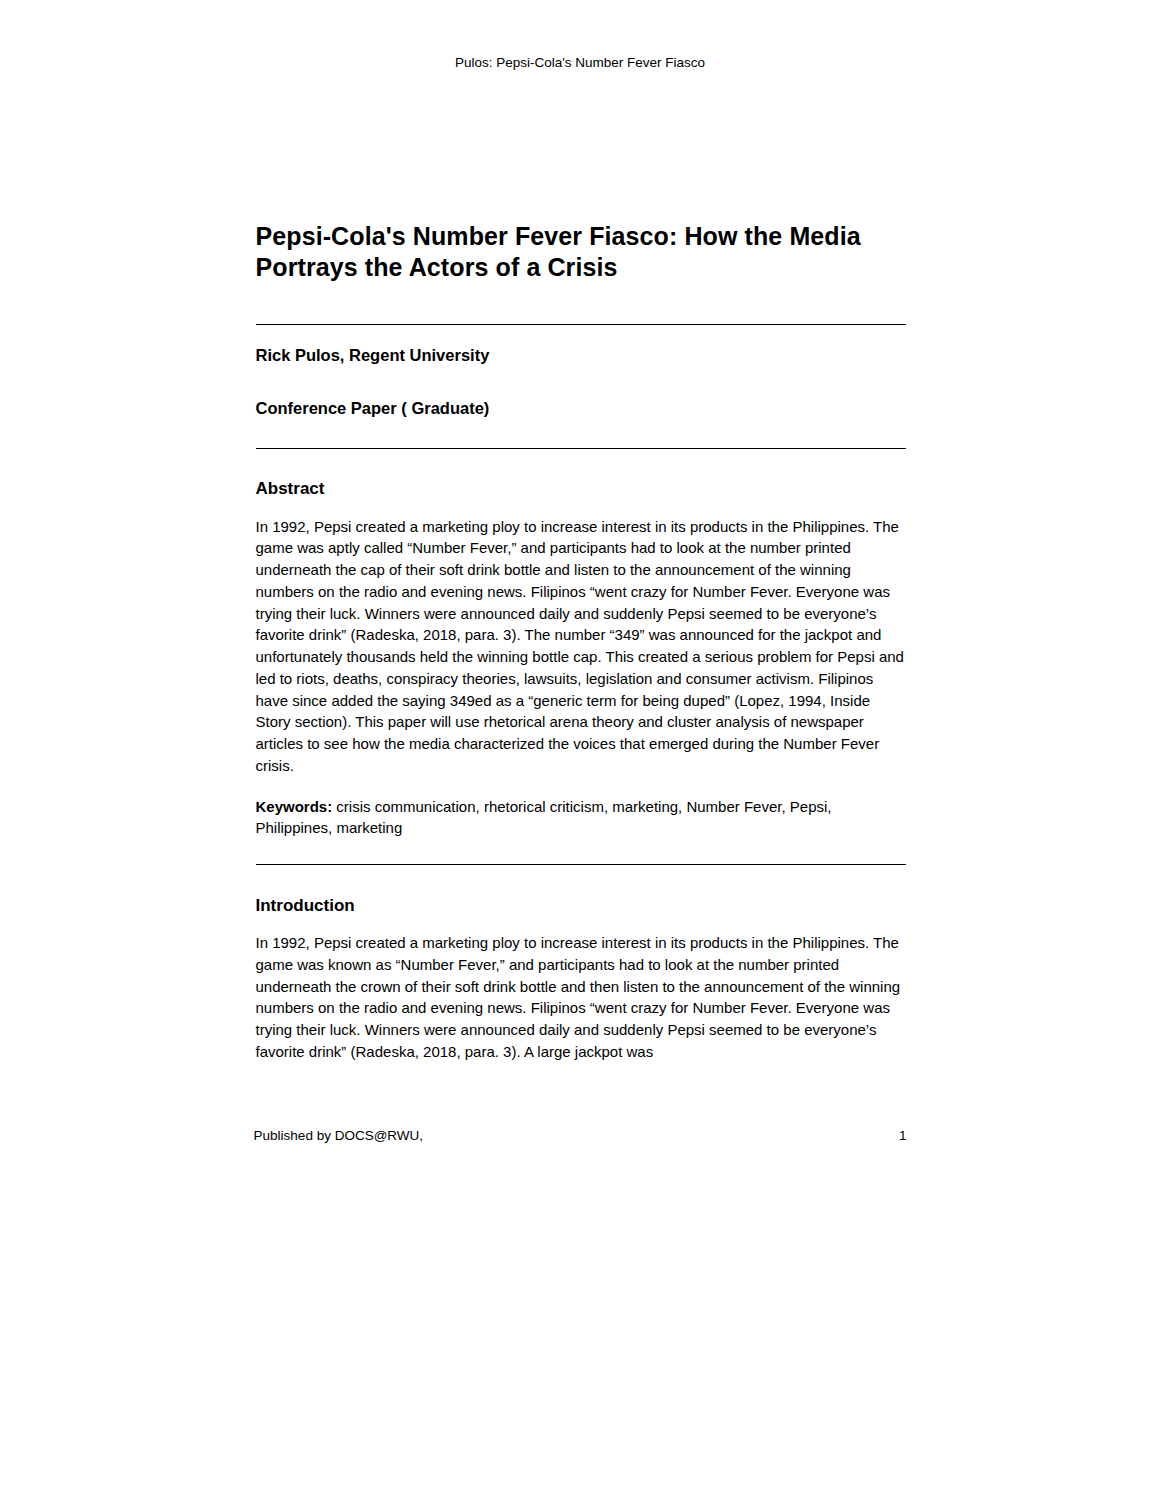Pulos: Pepsi-Cola's Number Fever Fiasco
Pepsi-Cola's Number Fever Fiasco: How the Media Portrays the Actors of a Crisis
Rick Pulos, Regent University
Conference Paper ( Graduate)
Abstract
In 1992, Pepsi created a marketing ploy to increase interest in its products in the Philippines. The game was aptly called “Number Fever,” and participants had to look at the number printed underneath the cap of their soft drink bottle and listen to the announcement of the winning numbers on the radio and evening news. Filipinos “went crazy for Number Fever. Everyone was trying their luck. Winners were announced daily and suddenly Pepsi seemed to be everyone’s favorite drink” (Radeska, 2018, para. 3). The number “349” was announced for the jackpot and unfortunately thousands held the winning bottle cap. This created a serious problem for Pepsi and led to riots, deaths, conspiracy theories, lawsuits, legislation and consumer activism. Filipinos have since added the saying 349ed as a “generic term for being duped” (Lopez, 1994, Inside Story section). This paper will use rhetorical arena theory and cluster analysis of newspaper articles to see how the media characterized the voices that emerged during the Number Fever crisis.
Keywords: crisis communication, rhetorical criticism, marketing, Number Fever, Pepsi, Philippines, marketing
Introduction
In 1992, Pepsi created a marketing ploy to increase interest in its products in the Philippines. The game was known as “Number Fever,” and participants had to look at the number printed underneath the crown of their soft drink bottle and then listen to the announcement of the winning numbers on the radio and evening news. Filipinos “went crazy for Number Fever. Everyone was trying their luck. Winners were announced daily and suddenly Pepsi seemed to be everyone’s favorite drink” (Radeska, 2018, para. 3). A large jackpot was
Published by DOCS@RWU,
1